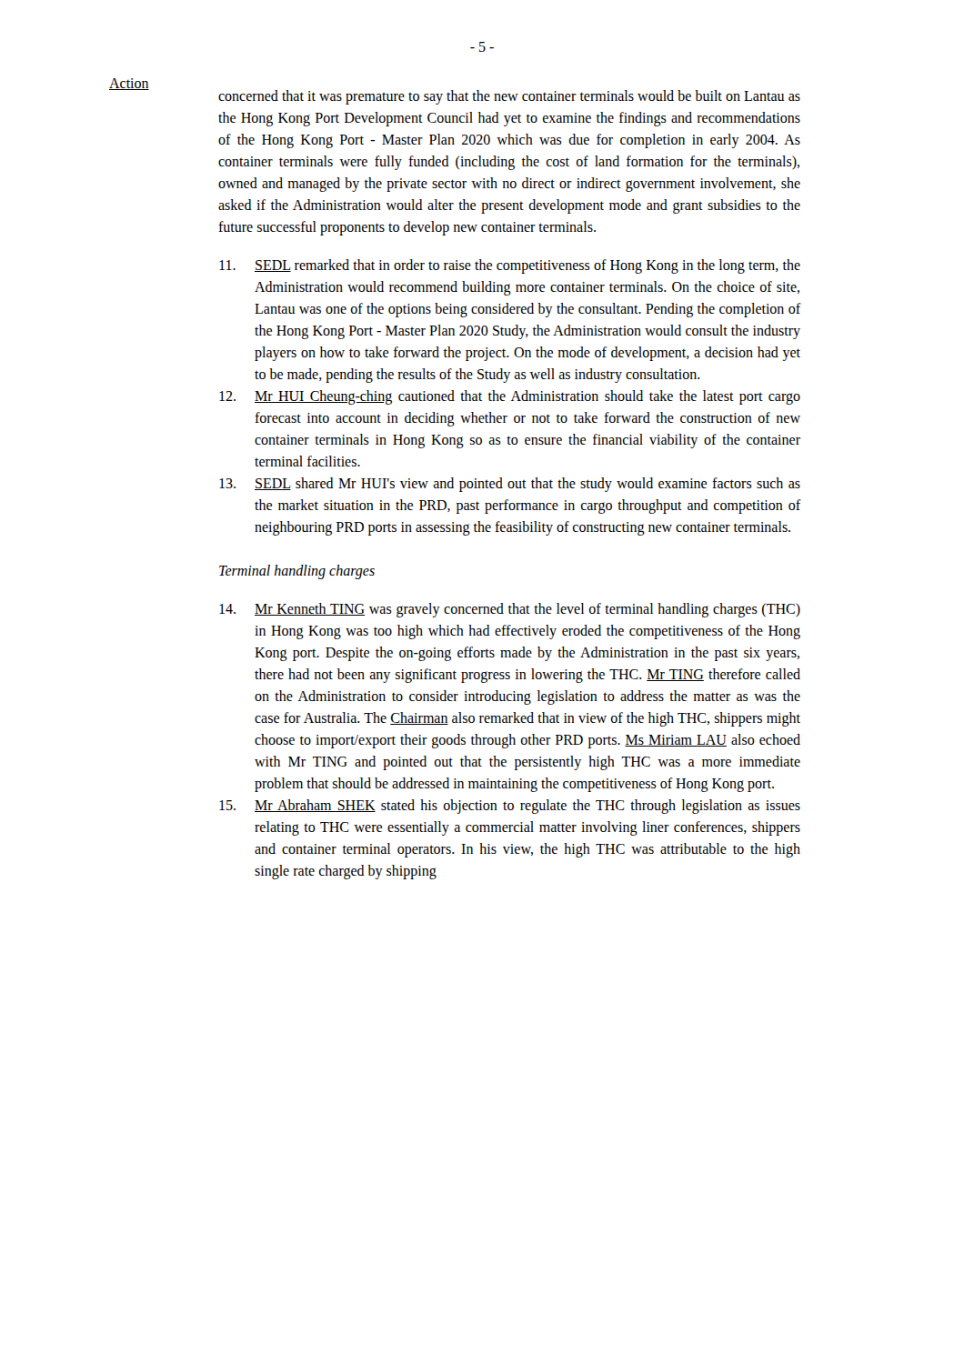- 5 -
Action
concerned that it was premature to say that the new container terminals would be built on Lantau as the Hong Kong Port Development Council had yet to examine the findings and recommendations of the Hong Kong Port - Master Plan 2020 which was due for completion in early 2004. As container terminals were fully funded (including the cost of land formation for the terminals), owned and managed by the private sector with no direct or indirect government involvement, she asked if the Administration would alter the present development mode and grant subsidies to the future successful proponents to develop new container terminals.
11.
SEDL remarked that in order to raise the competitiveness of Hong Kong in the long term, the Administration would recommend building more container terminals. On the choice of site, Lantau was one of the options being considered by the consultant. Pending the completion of the Hong Kong Port - Master Plan 2020 Study, the Administration would consult the industry players on how to take forward the project. On the mode of development, a decision had yet to be made, pending the results of the Study as well as industry consultation.
12.
Mr HUI Cheung-ching cautioned that the Administration should take the latest port cargo forecast into account in deciding whether or not to take forward the construction of new container terminals in Hong Kong so as to ensure the financial viability of the container terminal facilities.
13.
SEDL shared Mr HUI's view and pointed out that the study would examine factors such as the market situation in the PRD, past performance in cargo throughput and competition of neighbouring PRD ports in assessing the feasibility of constructing new container terminals.
Terminal handling charges
14.
Mr Kenneth TING was gravely concerned that the level of terminal handling charges (THC) in Hong Kong was too high which had effectively eroded the competitiveness of the Hong Kong port. Despite the on-going efforts made by the Administration in the past six years, there had not been any significant progress in lowering the THC. Mr TING therefore called on the Administration to consider introducing legislation to address the matter as was the case for Australia. The Chairman also remarked that in view of the high THC, shippers might choose to import/export their goods through other PRD ports. Ms Miriam LAU also echoed with Mr TING and pointed out that the persistently high THC was a more immediate problem that should be addressed in maintaining the competitiveness of Hong Kong port.
15.
Mr Abraham SHEK stated his objection to regulate the THC through legislation as issues relating to THC were essentially a commercial matter involving liner conferences, shippers and container terminal operators. In his view, the high THC was attributable to the high single rate charged by shipping